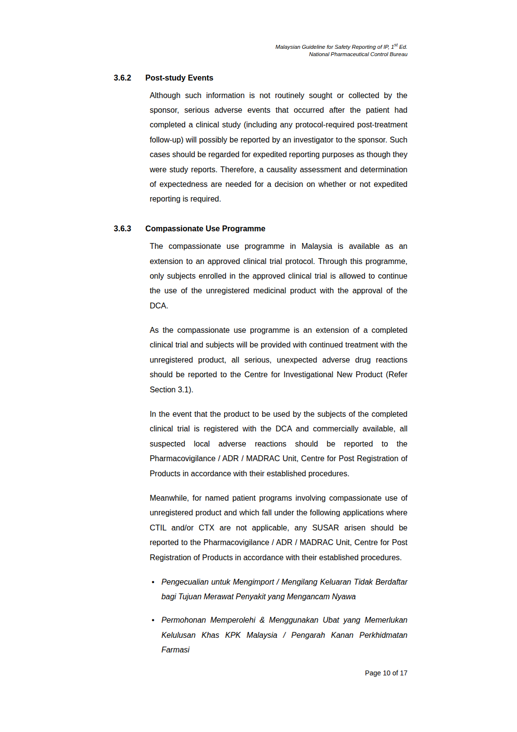Malaysian Guideline for Safety Reporting of IP, 1st Ed.
National Pharmaceutical Control Bureau
3.6.2 Post-study Events
Although such information is not routinely sought or collected by the sponsor, serious adverse events that occurred after the patient had completed a clinical study (including any protocol-required post-treatment follow-up) will possibly be reported by an investigator to the sponsor. Such cases should be regarded for expedited reporting purposes as though they were study reports. Therefore, a causality assessment and determination of expectedness are needed for a decision on whether or not expedited reporting is required.
3.6.3 Compassionate Use Programme
The compassionate use programme in Malaysia is available as an extension to an approved clinical trial protocol. Through this programme, only subjects enrolled in the approved clinical trial is allowed to continue the use of the unregistered medicinal product with the approval of the DCA.
As the compassionate use programme is an extension of a completed clinical trial and subjects will be provided with continued treatment with the unregistered product, all serious, unexpected adverse drug reactions should be reported to the Centre for Investigational New Product (Refer Section 3.1).
In the event that the product to be used by the subjects of the completed clinical trial is registered with the DCA and commercially available, all suspected local adverse reactions should be reported to the Pharmacovigilance / ADR / MADRAC Unit, Centre for Post Registration of Products in accordance with their established procedures.
Meanwhile, for named patient programs involving compassionate use of unregistered product and which fall under the following applications where CTIL and/or CTX are not applicable, any SUSAR arisen should be reported to the Pharmacovigilance / ADR / MADRAC Unit, Centre for Post Registration of Products in accordance with their established procedures.
Pengecualian untuk Mengimport / Mengilang Keluaran Tidak Berdaftar bagi Tujuan Merawat Penyakit yang Mengancam Nyawa
Permohonan Memperolehi & Menggunakan Ubat yang Memerlukan Kelulusan Khas KPK Malaysia / Pengarah Kanan Perkhidmatan Farmasi
Page 10 of 17